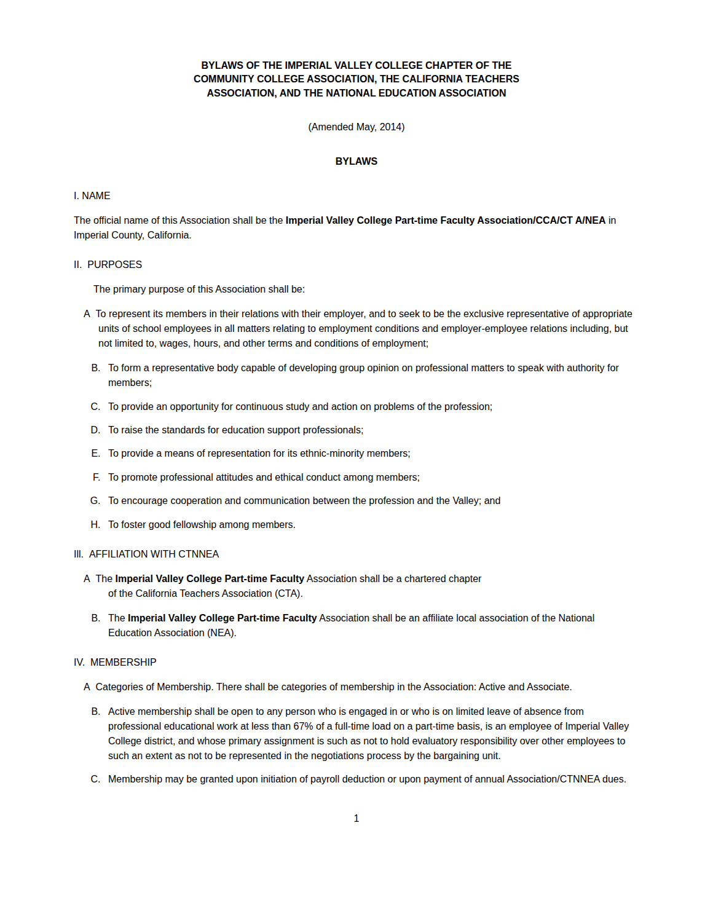BYLAWS OF THE IMPERIAL VALLEY COLLEGE CHAPTER OF THE
COMMUNITY COLLEGE ASSOCIATION, THE CALIFORNIA TEACHERS
ASSOCIATION, AND THE NATIONAL EDUCATION ASSOCIATION
(Amended May, 2014)
BYLAWS
I. NAME
The official name of this Association shall be the Imperial Valley College Part-time Faculty Association/CCA/CT A/NEA in Imperial County, California.
II. PURPOSES
The primary purpose of this Association shall be:
A To represent its members in their relations with their employer, and to seek to be the exclusive representative of appropriate units of school employees in all matters relating to employment conditions and employer-employee relations including, but not limited to, wages, hours, and other terms and conditions of employment;
To form a representative body capable of developing group opinion on professional matters to speak with authority for members;
To provide an opportunity for continuous study and action on problems of the profession;
To raise the standards for education support professionals;
To provide a means of representation for its ethnic-minority members;
To promote professional attitudes and ethical conduct among members;
To encourage cooperation and communication between the profession and the Valley; and
To foster good fellowship among members.
Ill. AFFILIATION WITH CTNNEA
A The Imperial Valley College Part-time Faculty Association shall be a chartered chapter
of the California Teachers Association (CTA).
The Imperial Valley College Part-time Faculty Association shall be an affiliate local association of the National Education Association (NEA).
IV. MEMBERSHIP
A Categories of Membership. There shall be categories of membership in the Association: Active and Associate.
Active membership shall be open to any person who is engaged in or who is on limited leave of absence from professional educational work at less than 67% of a full-time load on a part-time basis, is an employee of Imperial Valley College district, and whose primary assignment is such as not to hold evaluatory responsibility over other employees to such an extent as not to be represented in the negotiations process by the bargaining unit.
Membership may be granted upon initiation of payroll deduction or upon payment of annual Association/CTNNEA dues.
1